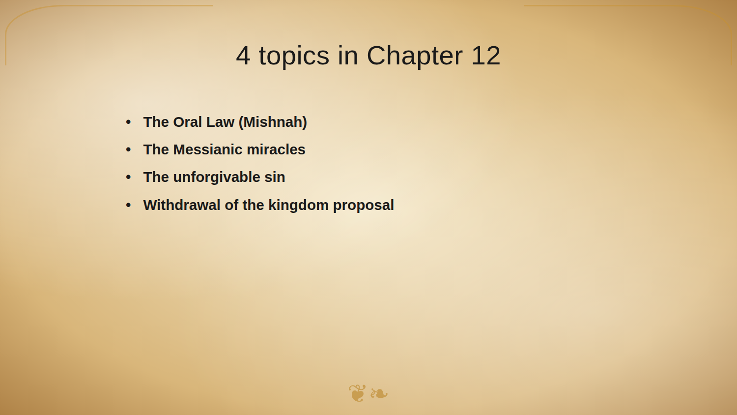4 topics in Chapter 12
The Oral Law (Mishnah)
The Messianic miracles
The unforgivable sin
Withdrawal of the kingdom proposal
❦❧